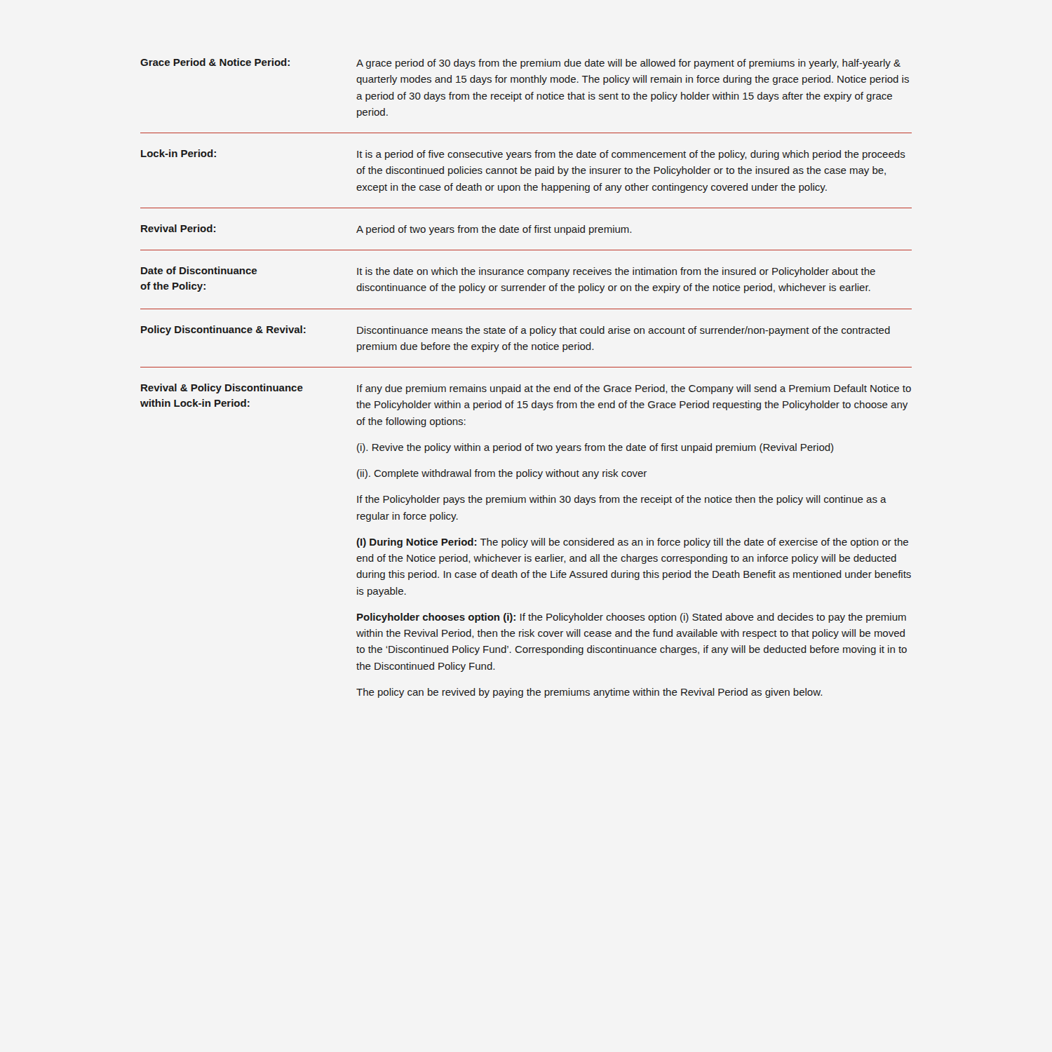| Grace Period & Notice Period: | A grace period of 30 days from the premium due date will be allowed for payment of premiums in yearly, half-yearly & quarterly modes and 15 days for monthly mode. The policy will remain in force during the grace period. Notice period is a period of 30 days from the receipt of notice that is sent to the policy holder within 15 days after the expiry of grace period. |
| Lock-in Period: | It is a period of five consecutive years from the date of commencement of the policy, during which period the proceeds of the discontinued policies cannot be paid by the insurer to the Policyholder or to the insured as the case may be, except in the case of death or upon the happening of any other contingency covered under the policy. |
| Revival Period: | A period of two years from the date of first unpaid premium. |
| Date of Discontinuance of the Policy: | It is the date on which the insurance company receives the intimation from the insured or Policyholder about the discontinuance of the policy or surrender of the policy or on the expiry of the notice period, whichever is earlier. |
| Policy Discontinuance & Revival: | Discontinuance means the state of a policy that could arise on account of surrender/non-payment of the contracted premium due before the expiry of the notice period. |
| Revival & Policy Discontinuance within Lock-in Period: | If any due premium remains unpaid at the end of the Grace Period, the Company will send a Premium Default Notice to the Policyholder within a period of 15 days from the end of the Grace Period requesting the Policyholder to choose any of the following options: (i). Revive the policy within a period of two years from the date of first unpaid premium (Revival Period) (ii). Complete withdrawal from the policy without any risk cover If the Policyholder pays the premium within 30 days from the receipt of the notice then the policy will continue as a regular in force policy. (I) During Notice Period: The policy will be considered as an in force policy till the date of exercise of the option or the end of the Notice period, whichever is earlier, and all the charges corresponding to an inforce policy will be deducted during this period. In case of death of the Life Assured during this period the Death Benefit as mentioned under benefits is payable. Policyholder chooses option (i): If the Policyholder chooses option (i) Stated above and decides to pay the premium within the Revival Period, then the risk cover will cease and the fund available with respect to that policy will be moved to the ‘Discontinued Policy Fund’. Corresponding discontinuance charges, if any will be deducted before moving it in to the Discontinued Policy Fund. The policy can be revived by paying the premiums anytime within the Revival Period as given below. |